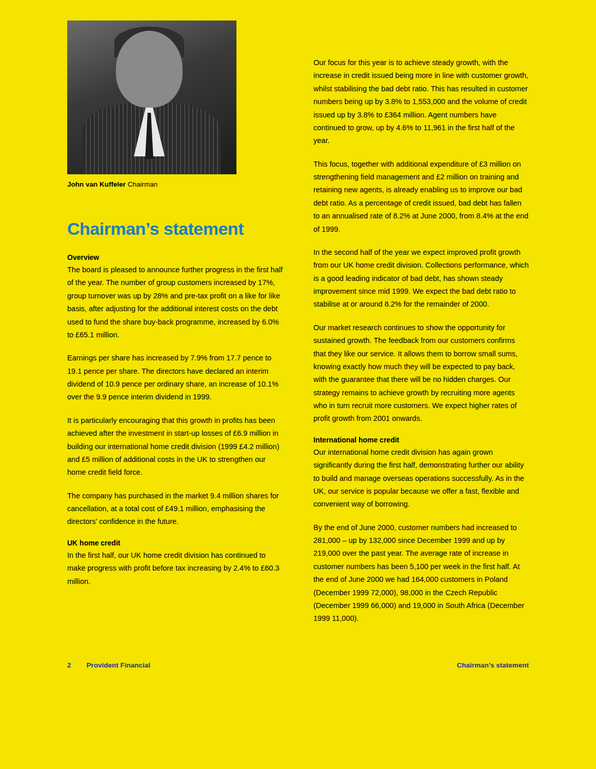John van Kuffeler Chairman
Chairman’s statement
Overview
The board is pleased to announce further progress in the first half of the year. The number of group customers increased by 17%, group turnover was up by 28% and pre-tax profit on a like for like basis, after adjusting for the additional interest costs on the debt used to fund the share buy-back programme, increased by 6.0% to £65.1 million.
Earnings per share has increased by 7.9% from 17.7 pence to 19.1 pence per share. The directors have declared an interim dividend of 10.9 pence per ordinary share, an increase of 10.1% over the 9.9 pence interim dividend in 1999.
It is particularly encouraging that this growth in profits has been achieved after the investment in start-up losses of £6.9 million in building our international home credit division (1999 £4.2 million) and £5 million of additional costs in the UK to strengthen our home credit field force.
The company has purchased in the market 9.4 million shares for cancellation, at a total cost of £49.1 million, emphasising the directors’ confidence in the future.
UK home credit
In the first half, our UK home credit division has continued to make progress with profit before tax increasing by 2.4% to £60.3 million.
Our focus for this year is to achieve steady growth, with the increase in credit issued being more in line with customer growth, whilst stabilising the bad debt ratio. This has resulted in customer numbers being up by 3.8% to 1,553,000 and the volume of credit issued up by 3.8% to £364 million. Agent numbers have continued to grow, up by 4.6% to 11,961 in the first half of the year.
This focus, together with additional expenditure of £3 million on strengthening field management and £2 million on training and retaining new agents, is already enabling us to improve our bad debt ratio. As a percentage of credit issued, bad debt has fallen to an annualised rate of 8.2% at June 2000, from 8.4% at the end of 1999.
In the second half of the year we expect improved profit growth from our UK home credit division. Collections performance, which is a good leading indicator of bad debt, has shown steady improvement since mid 1999. We expect the bad debt ratio to stabilise at or around 8.2% for the remainder of 2000.
Our market research continues to show the opportunity for sustained growth. The feedback from our customers confirms that they like our service. It allows them to borrow small sums, knowing exactly how much they will be expected to pay back, with the guarantee that there will be no hidden charges. Our strategy remains to achieve growth by recruiting more agents who in turn recruit more customers. We expect higher rates of profit growth from 2001 onwards.
International home credit
Our international home credit division has again grown significantly during the first half, demonstrating further our ability to build and manage overseas operations successfully. As in the UK, our service is popular because we offer a fast, flexible and convenient way of borrowing.
By the end of June 2000, customer numbers had increased to 281,000 – up by 132,000 since December 1999 and up by 219,000 over the past year. The average rate of increase in customer numbers has been 5,100 per week in the first half. At the end of June 2000 we had 164,000 customers in Poland (December 1999 72,000), 98,000 in the Czech Republic (December 1999 66,000) and 19,000 in South Africa (December 1999 11,000).
2 Provident Financial
Chairman’s statement